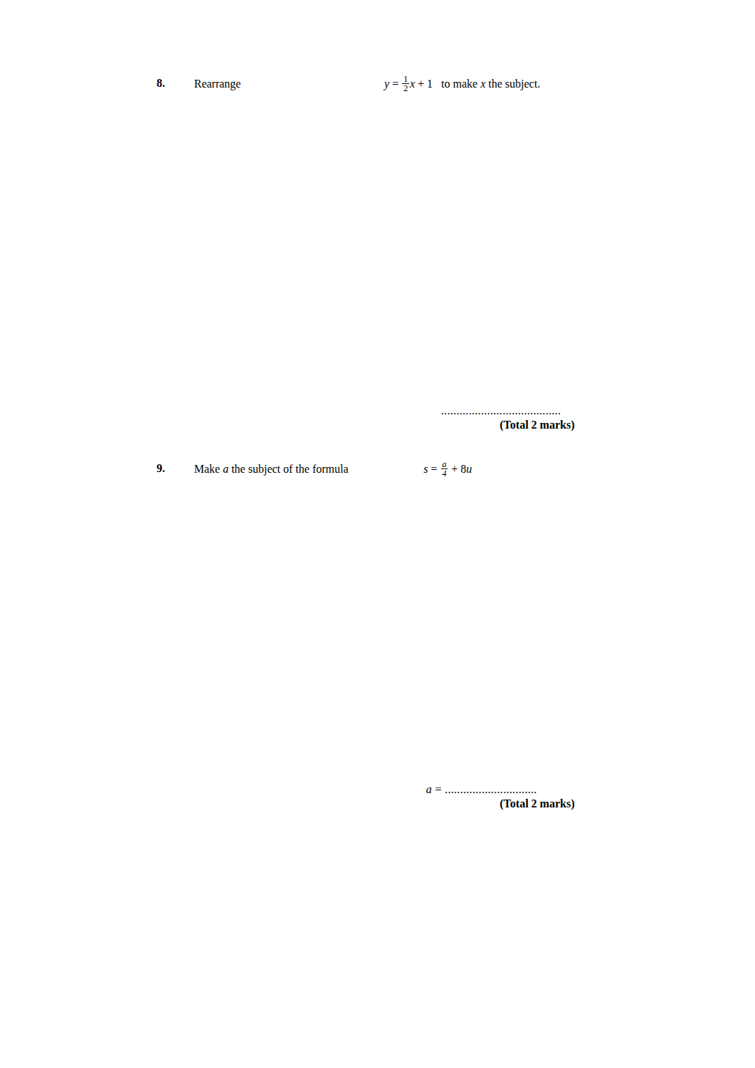8.
Rearrange y = 12 x + 1 to make x the subject.
.......................................
(Total 2 marks)
9.
Make a the subject of the formula s = a 4 + 8u
a = ..............................
(Total 2 marks)